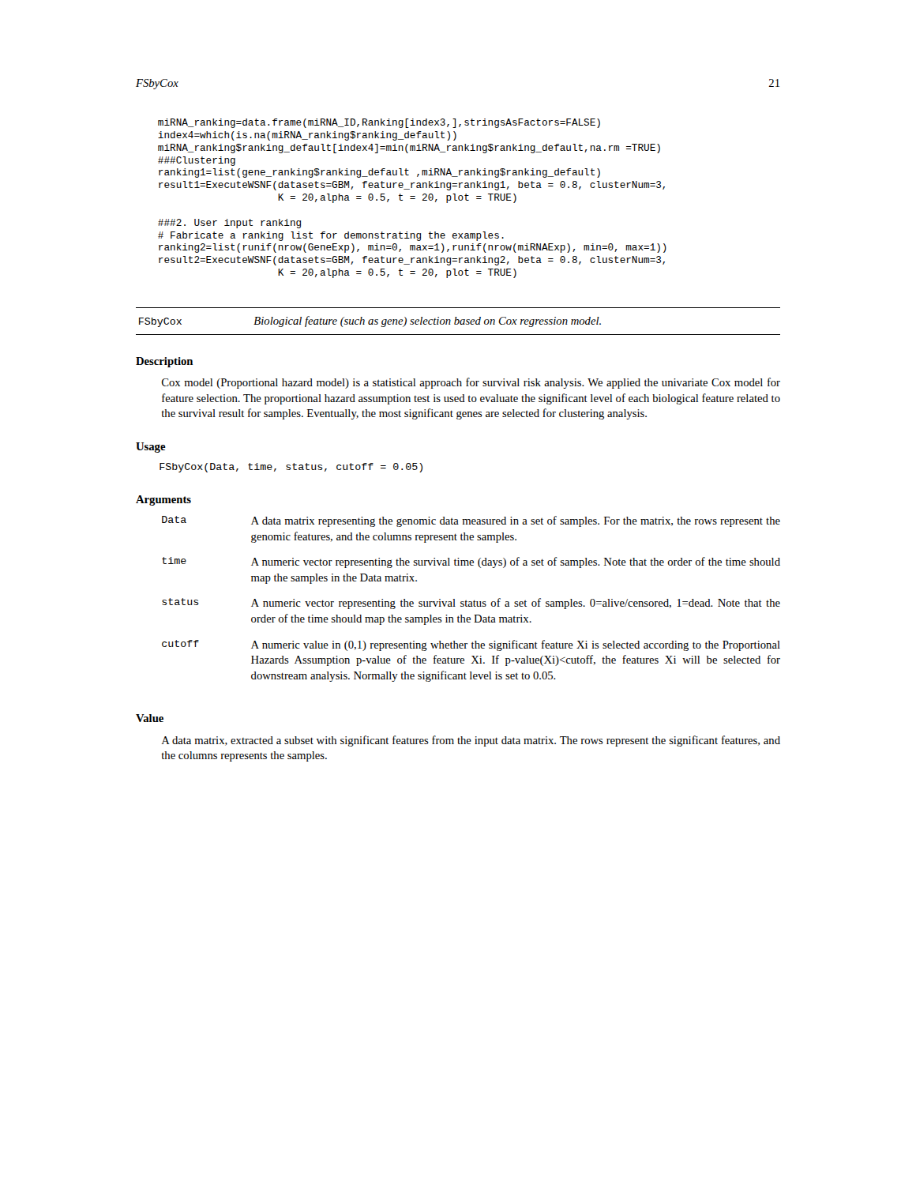FSbyCox 21
miRNA_ranking=data.frame(miRNA_ID,Ranking[index3,],stringsAsFactors=FALSE)
index4=which(is.na(miRNA_ranking$ranking_default))
miRNA_ranking$ranking_default[index4]=min(miRNA_ranking$ranking_default,na.rm =TRUE)
###Clustering
ranking1=list(gene_ranking$ranking_default ,miRNA_ranking$ranking_default)
result1=ExecuteWSNF(datasets=GBM, feature_ranking=ranking1, beta = 0.8, clusterNum=3,
                    K = 20,alpha = 0.5, t = 20, plot = TRUE)

###2. User input ranking
# Fabricate a ranking list for demonstrating the examples.
ranking2=list(runif(nrow(GeneExp), min=0, max=1),runif(nrow(miRNAExp), min=0, max=1))
result2=ExecuteWSNF(datasets=GBM, feature_ranking=ranking2, beta = 0.8, clusterNum=3,
                    K = 20,alpha = 0.5, t = 20, plot = TRUE)
FSbyCox
Biological feature (such as gene) selection based on Cox regression model.
Description
Cox model (Proportional hazard model) is a statistical approach for survival risk analysis. We applied the univariate Cox model for feature selection. The proportional hazard assumption test is used to evaluate the significant level of each biological feature related to the survival result for samples. Eventually, the most significant genes are selected for clustering analysis.
Usage
FSbyCox(Data, time, status, cutoff = 0.05)
Arguments
| Data | A data matrix representing the genomic data measured in a set of samples. For the matrix, the rows represent the genomic features, and the columns represent the samples. |
| time | A numeric vector representing the survival time (days) of a set of samples. Note that the order of the time should map the samples in the Data matrix. |
| status | A numeric vector representing the survival status of a set of samples. 0=alive/censored, 1=dead. Note that the order of the time should map the samples in the Data matrix. |
| cutoff | A numeric value in (0,1) representing whether the significant feature Xi is selected according to the Proportional Hazards Assumption p-value of the feature Xi. If p-value(Xi)<cutoff, the features Xi will be selected for downstream analysis. Normally the significant level is set to 0.05. |
Value
A data matrix, extracted a subset with significant features from the input data matrix. The rows represent the significant features, and the columns represents the samples.